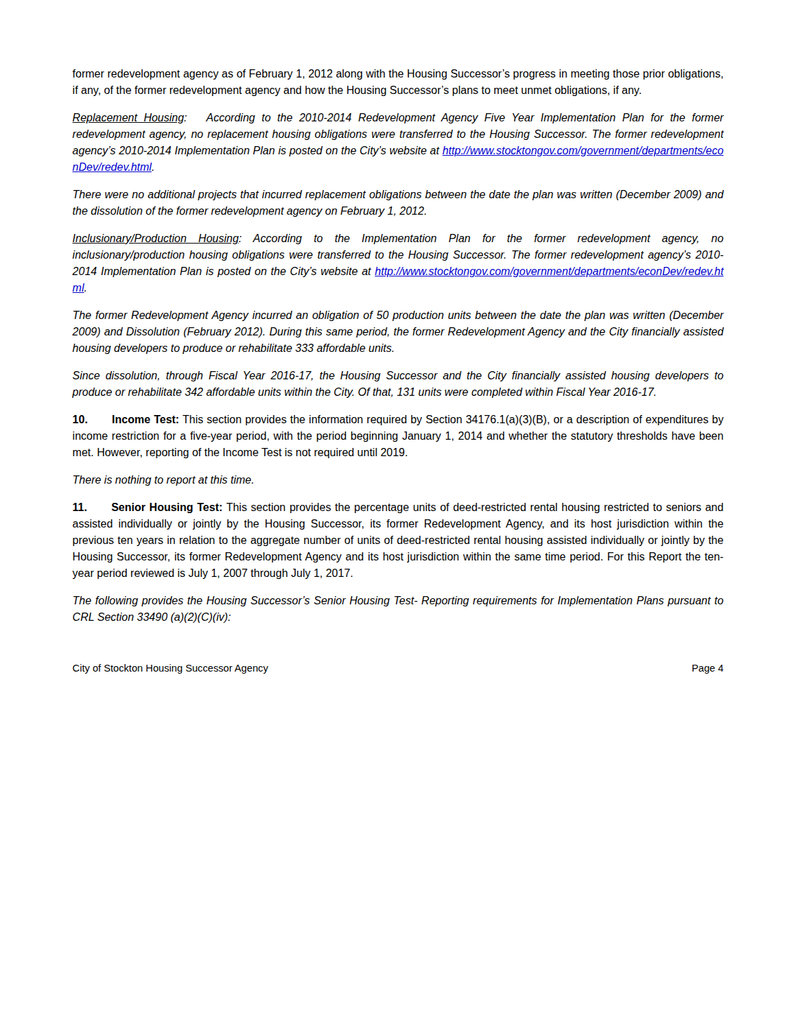former redevelopment agency as of February 1, 2012 along with the Housing Successor’s progress in meeting those prior obligations, if any, of the former redevelopment agency and how the Housing Successor’s plans to meet unmet obligations, if any.
Replacement Housing: According to the 2010-2014 Redevelopment Agency Five Year Implementation Plan for the former redevelopment agency, no replacement housing obligations were transferred to the Housing Successor. The former redevelopment agency’s 2010-2014 Implementation Plan is posted on the City’s website at http://www.stocktongov.com/government/departments/econDev/redev.html.
There were no additional projects that incurred replacement obligations between the date the plan was written (December 2009) and the dissolution of the former redevelopment agency on February 1, 2012.
Inclusionary/Production Housing: According to the Implementation Plan for the former redevelopment agency, no inclusionary/production housing obligations were transferred to the Housing Successor. The former redevelopment agency’s 2010-2014 Implementation Plan is posted on the City’s website at http://www.stocktongov.com/government/departments/econDev/redev.html.
The former Redevelopment Agency incurred an obligation of 50 production units between the date the plan was written (December 2009) and Dissolution (February 2012). During this same period, the former Redevelopment Agency and the City financially assisted housing developers to produce or rehabilitate 333 affordable units.
Since dissolution, through Fiscal Year 2016-17, the Housing Successor and the City financially assisted housing developers to produce or rehabilitate 342 affordable units within the City. Of that, 131 units were completed within Fiscal Year 2016-17.
10. Income Test: This section provides the information required by Section 34176.1(a)(3)(B), or a description of expenditures by income restriction for a five-year period, with the period beginning January 1, 2014 and whether the statutory thresholds have been met. However, reporting of the Income Test is not required until 2019.
There is nothing to report at this time.
11. Senior Housing Test: This section provides the percentage units of deed-restricted rental housing restricted to seniors and assisted individually or jointly by the Housing Successor, its former Redevelopment Agency, and its host jurisdiction within the previous ten years in relation to the aggregate number of units of deed-restricted rental housing assisted individually or jointly by the Housing Successor, its former Redevelopment Agency and its host jurisdiction within the same time period. For this Report the ten-year period reviewed is July 1, 2007 through July 1, 2017.
The following provides the Housing Successor’s Senior Housing Test- Reporting requirements for Implementation Plans pursuant to CRL Section 33490 (a)(2)(C)(iv):
City of Stockton Housing Successor Agency Page 4